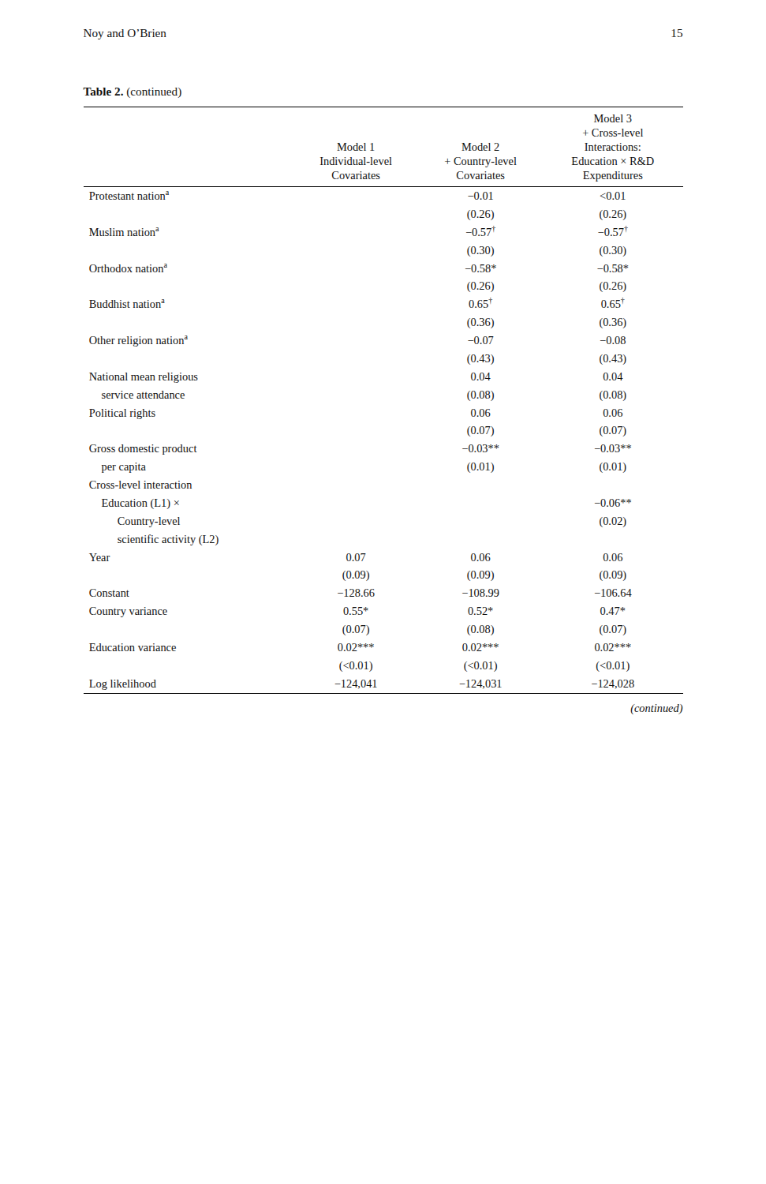Noy and O’Brien 15
Table 2. (continued)
| | Model 1 Individual-level Covariates | Model 2 + Country-level Covariates | Model 3 + Cross-level Interactions: Education × R&D Expenditures |
| --- | --- | --- | --- |
| Protestant nation a | | −0.01 | <0.01 |
| | | (0.26) | (0.26) |
| Muslim nation a | | −0.57 † | −0.57 † |
| | | (0.30) | (0.30) |
| Orthodox nation a | | −0.58* | −0.58* |
| | | (0.26) | (0.26) |
| Buddhist nation a | | 0.65 † | 0.65 † |
| | | (0.36) | (0.36) |
| Other religion nation a | | −0.07 | −0.08 |
| | | (0.43) | (0.43) |
| National mean religious | | 0.04 | 0.04 |
| service attendance | | (0.08) | (0.08) |
| Political rights | | 0.06 | 0.06 |
| | | (0.07) | (0.07) |
| Gross domestic product | | −0.03** | −0.03** |
| per capita | | (0.01) | (0.01) |
| Cross-level interaction | | | |
| Education (L1) × | | | −0.06** |
| Country-level | | | (0.02) |
| scientific activity (L2) | | | |
| Year | 0.07 | 0.06 | 0.06 |
| | (0.09) | (0.09) | (0.09) |
| Constant | −128.66 | −108.99 | −106.64 |
| Country variance | 0.55* | 0.52* | 0.47* |
| | (0.07) | (0.08) | (0.07) |
| Education variance | 0.02*** | 0.02*** | 0.02*** |
| | (<0.01) | (<0.01) | (<0.01) |
| Log likelihood | −124,041 | −124,031 | −124,028 |
(continued)